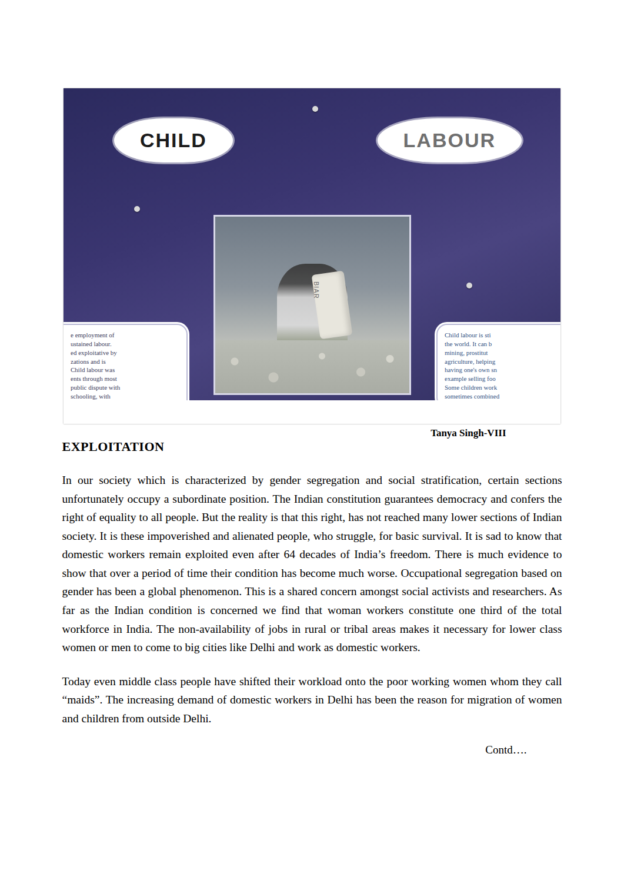CHILD
LABOUR
BIAR
e employment of
ustained labour.
ed exploitative by
zations and is
Child labour was
ents through most
public dispute with
schooling, with
itions during
and with the
Child labour is sti
the world. It can b
mining, prostitut
agriculture, helping
having one's own sn
example selling foo
Some children work
sometimes combined
Tanya Singh-VIII
Exploitation
In our society which is characterized by gender segregation and social stratification, certain sections unfortunately occupy a subordinate position. The Indian constitution guarantees democracy and confers the right of equality to all people. But the reality is that this right, has not reached many lower sections of Indian society. It is these impoverished and alienated people, who struggle, for basic survival. It is sad to know that domestic workers remain exploited even after 64 decades of India’s freedom. There is much evidence to show that over a period of time their condition has become much worse. Occupational segregation based on gender has been a global phenomenon. This is a shared concern amongst social activists and researchers. As far as the Indian condition is concerned we find that woman workers constitute one third of the total workforce in India. The non-availability of jobs in rural or tribal areas makes it necessary for lower class women or men to come to big cities like Delhi and work as domestic workers.
Today even middle class people have shifted their workload onto the poor working women whom they call “maids”. The increasing demand of domestic workers in Delhi has been the reason for migration of women and children from outside Delhi.
Contd….